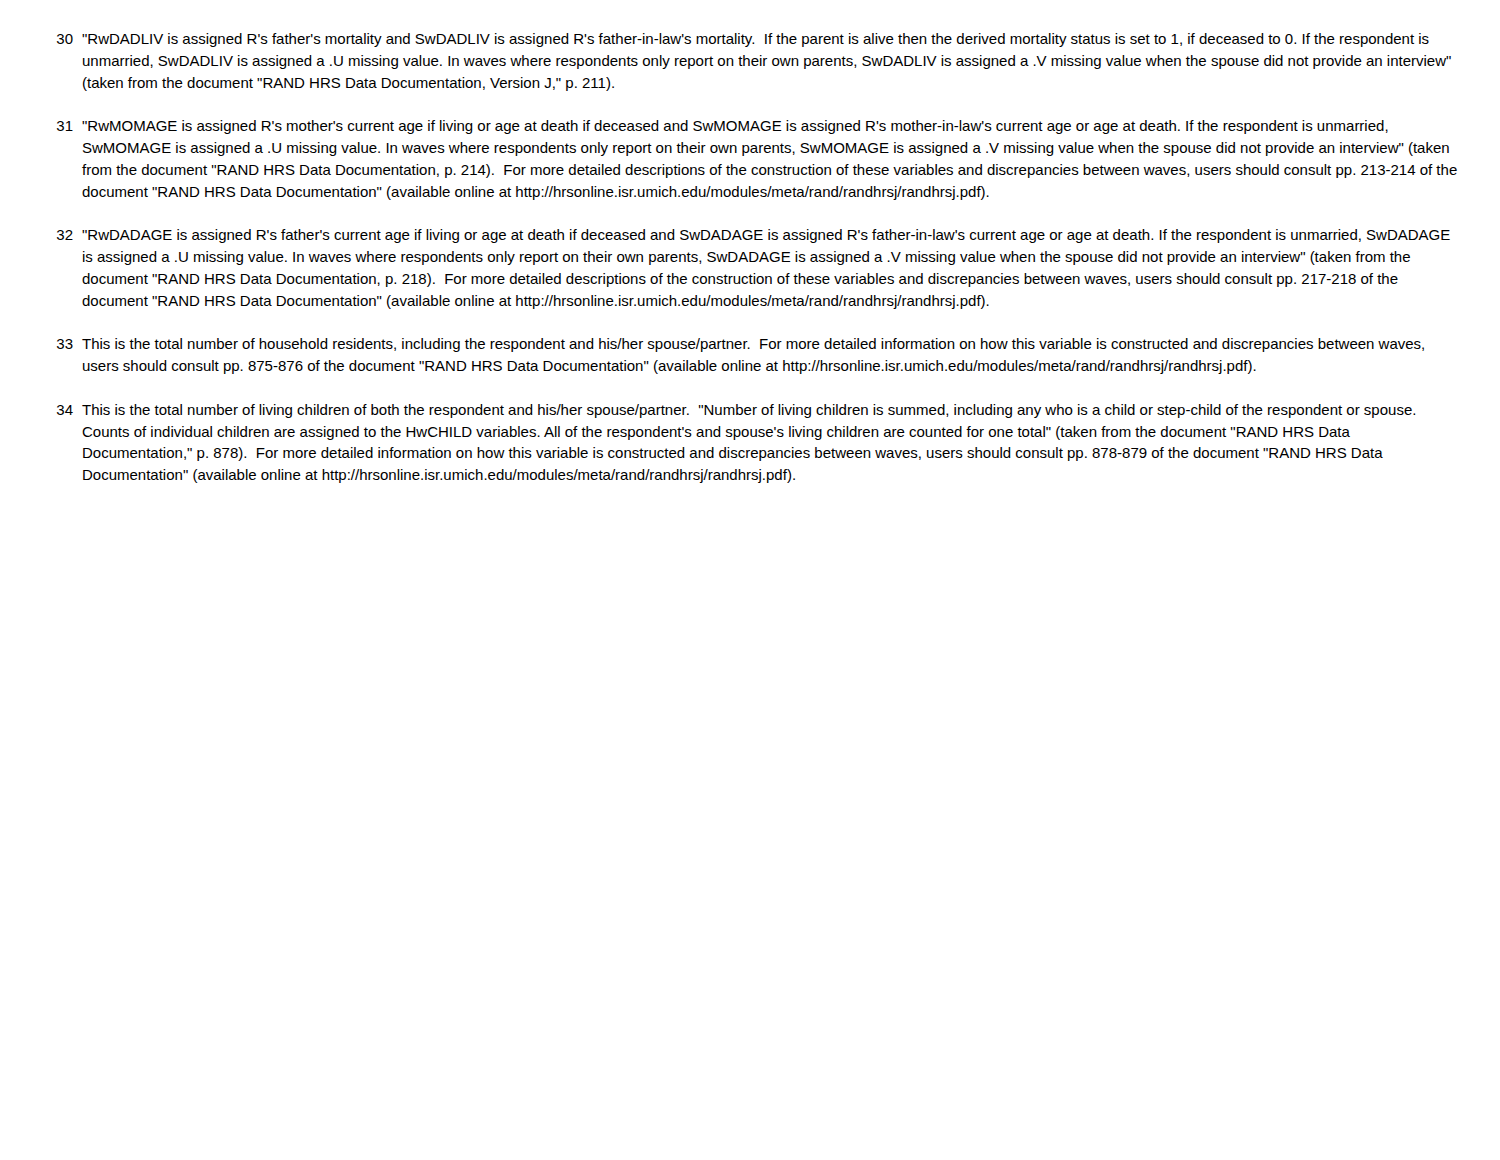30 "RwDADLIV is assigned R's father's mortality and SwDADLIV is assigned R's father-in-law's mortality. If the parent is alive then the derived mortality status is set to 1, if deceased to 0. If the respondent is unmarried, SwDADLIV is assigned a .U missing value. In waves where respondents only report on their own parents, SwDADLIV is assigned a .V missing value when the spouse did not provide an interview" (taken from the document "RAND HRS Data Documentation, Version J," p. 211).
31 "RwMOMAGE is assigned R's mother's current age if living or age at death if deceased and SwMOMAGE is assigned R's mother-in-law's current age or age at death. If the respondent is unmarried, SwMOMAGE is assigned a .U missing value. In waves where respondents only report on their own parents, SwMOMAGE is assigned a .V missing value when the spouse did not provide an interview" (taken from the document "RAND HRS Data Documentation, p. 214). For more detailed descriptions of the construction of these variables and discrepancies between waves, users should consult pp. 213-214 of the document "RAND HRS Data Documentation" (available online at http://hrsonline.isr.umich.edu/modules/meta/rand/randhrsj/randhrsj.pdf).
32 "RwDADAGE is assigned R's father's current age if living or age at death if deceased and SwDADAGE is assigned R's father-in-law's current age or age at death. If the respondent is unmarried, SwDADAGE is assigned a .U missing value. In waves where respondents only report on their own parents, SwDADAGE is assigned a .V missing value when the spouse did not provide an interview" (taken from the document "RAND HRS Data Documentation, p. 218). For more detailed descriptions of the construction of these variables and discrepancies between waves, users should consult pp. 217-218 of the document "RAND HRS Data Documentation" (available online at http://hrsonline.isr.umich.edu/modules/meta/rand/randhrsj/randhrsj.pdf).
33 This is the total number of household residents, including the respondent and his/her spouse/partner. For more detailed information on how this variable is constructed and discrepancies between waves, users should consult pp. 875-876 of the document "RAND HRS Data Documentation" (available online at http://hrsonline.isr.umich.edu/modules/meta/rand/randhrsj/randhrsj.pdf).
34 This is the total number of living children of both the respondent and his/her spouse/partner. "Number of living children is summed, including any who is a child or step-child of the respondent or spouse. Counts of individual children are assigned to the HwCHILD variables. All of the respondent's and spouse's living children are counted for one total" (taken from the document "RAND HRS Data Documentation," p. 878). For more detailed information on how this variable is constructed and discrepancies between waves, users should consult pp. 878-879 of the document "RAND HRS Data Documentation" (available online at http://hrsonline.isr.umich.edu/modules/meta/rand/randhrsj/randhrsj.pdf).